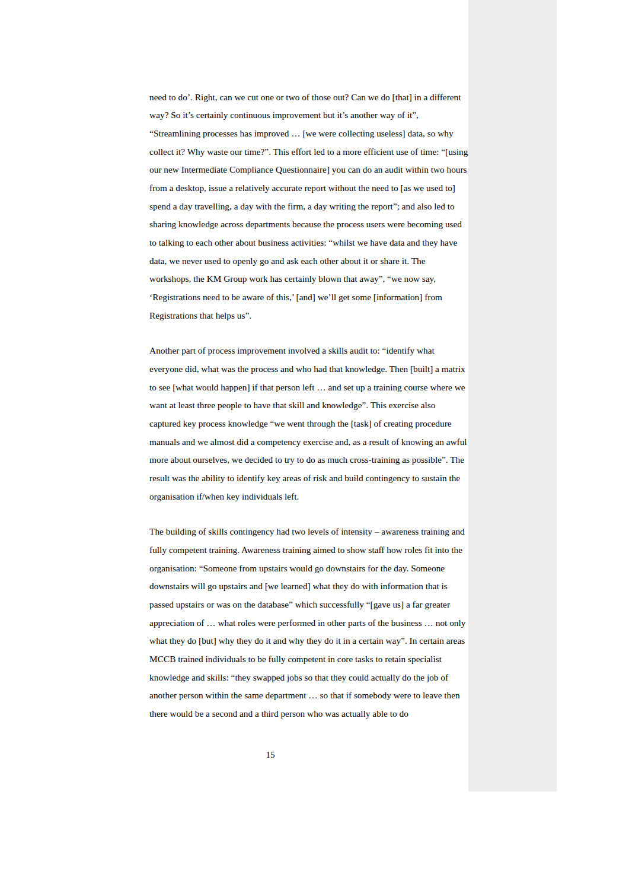need to do’. Right, can we cut one or two of those out? Can we do [that] in a different way? So it’s certainly continuous improvement but it’s another way of it”, “Streamlining processes has improved … [we were collecting useless] data, so why collect it? Why waste our time?”. This effort led to a more efficient use of time: “[using our new Intermediate Compliance Questionnaire] you can do an audit within two hours from a desktop, issue a relatively accurate report without the need to [as we used to] spend a day travelling, a day with the firm, a day writing the report”; and also led to sharing knowledge across departments because the process users were becoming used to talking to each other about business activities: “whilst we have data and they have data, we never used to openly go and ask each other about it or share it. The workshops, the KM Group work has certainly blown that away”, “we now say, ‘Registrations need to be aware of this,’ [and] we’ll get some [information] from Registrations that helps us”.
Another part of process improvement involved a skills audit to: “identify what everyone did, what was the process and who had that knowledge. Then [built] a matrix to see [what would happen] if that person left … and set up a training course where we want at least three people to have that skill and knowledge”. This exercise also captured key process knowledge “we went through the [task] of creating procedure manuals and we almost did a competency exercise and, as a result of knowing an awful more about ourselves, we decided to try to do as much cross-training as possible”. The result was the ability to identify key areas of risk and build contingency to sustain the organisation if/when key individuals left.
The building of skills contingency had two levels of intensity – awareness training and fully competent training. Awareness training aimed to show staff how roles fit into the organisation: “Someone from upstairs would go downstairs for the day. Someone downstairs will go upstairs and [we learned] what they do with information that is passed upstairs or was on the database” which successfully “[gave us] a far greater appreciation of … what roles were performed in other parts of the business … not only what they do [but] why they do it and why they do it in a certain way”. In certain areas MCCB trained individuals to be fully competent in core tasks to retain specialist knowledge and skills: “they swapped jobs so that they could actually do the job of another person within the same department … so that if somebody were to leave then there would be a second and a third person who was actually able to do
15